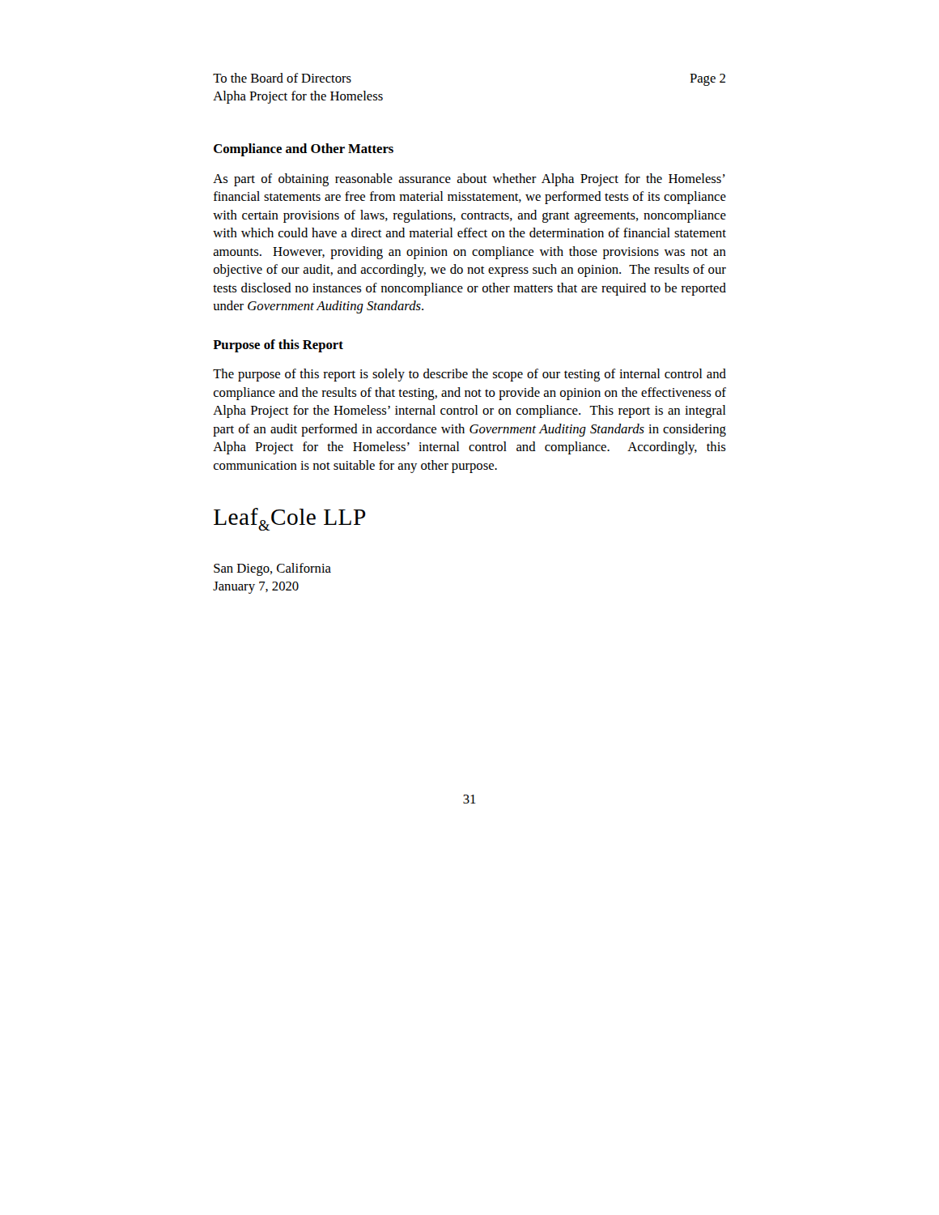To the Board of Directors
Alpha Project for the Homeless
Page 2
Compliance and Other Matters
As part of obtaining reasonable assurance about whether Alpha Project for the Homeless’ financial statements are free from material misstatement, we performed tests of its compliance with certain provisions of laws, regulations, contracts, and grant agreements, noncompliance with which could have a direct and material effect on the determination of financial statement amounts. However, providing an opinion on compliance with those provisions was not an objective of our audit, and accordingly, we do not express such an opinion. The results of our tests disclosed no instances of noncompliance or other matters that are required to be reported under Government Auditing Standards.
Purpose of this Report
The purpose of this report is solely to describe the scope of our testing of internal control and compliance and the results of that testing, and not to provide an opinion on the effectiveness of Alpha Project for the Homeless’ internal control or on compliance. This report is an integral part of an audit performed in accordance with Government Auditing Standards in considering Alpha Project for the Homeless’ internal control and compliance. Accordingly, this communication is not suitable for any other purpose.
Leaf&Cole LLP
San Diego, California
January 7, 2020
31